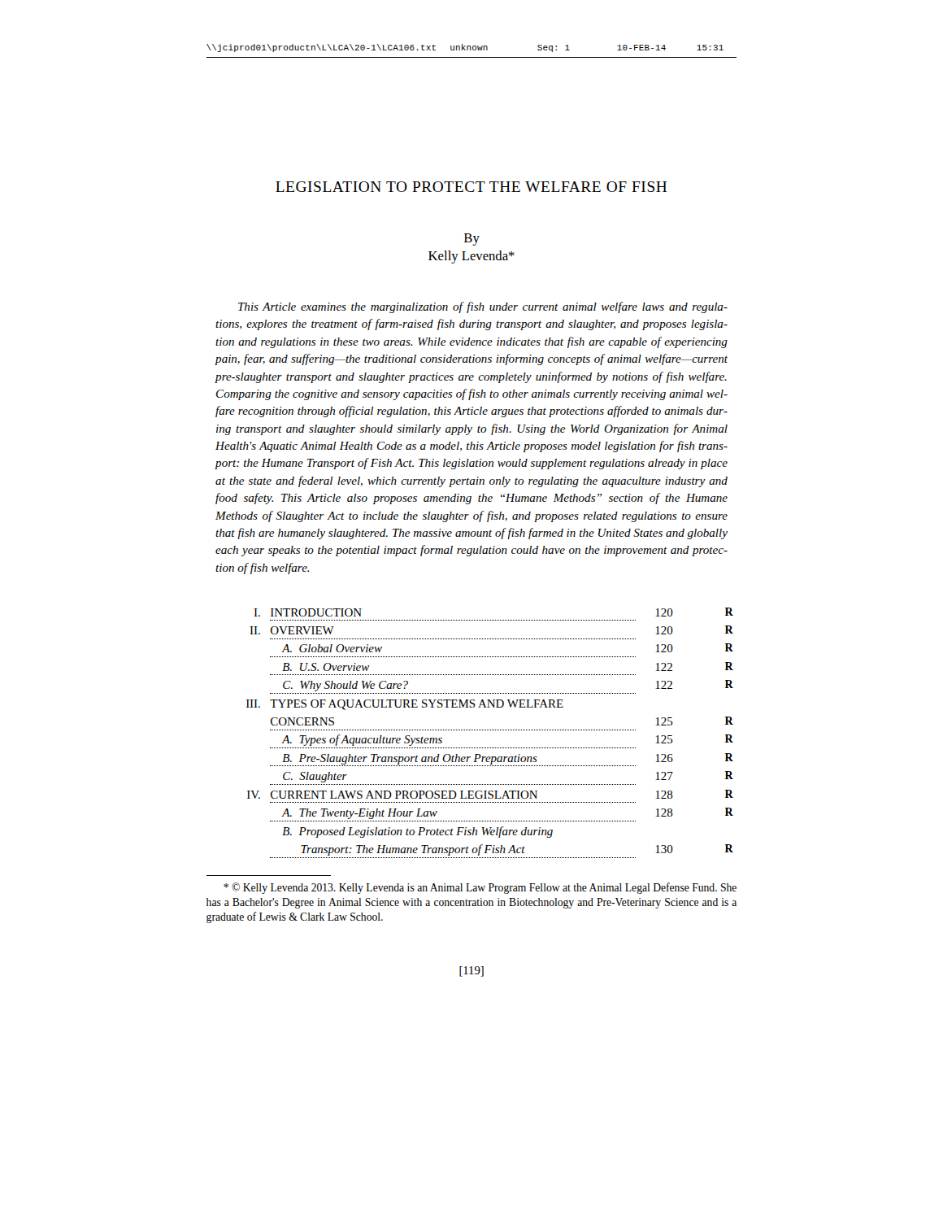\\jciprod01\productn\L\LCA\20-1\LCA106.txt unknown Seq: 1 10-FEB-14 15:31
LEGISLATION TO PROTECT THE WELFARE OF FISH
By
Kelly Levenda*
This Article examines the marginalization of fish under current animal welfare laws and regulations, explores the treatment of farm-raised fish during transport and slaughter, and proposes legislation and regulations in these two areas. While evidence indicates that fish are capable of experiencing pain, fear, and suffering—the traditional considerations informing concepts of animal welfare—current pre-slaughter transport and slaughter practices are completely uninformed by notions of fish welfare. Comparing the cognitive and sensory capacities of fish to other animals currently receiving animal welfare recognition through official regulation, this Article argues that protections afforded to animals during transport and slaughter should similarly apply to fish. Using the World Organization for Animal Health's Aquatic Animal Health Code as a model, this Article proposes model legislation for fish transport: the Humane Transport of Fish Act. This legislation would supplement regulations already in place at the state and federal level, which currently pertain only to regulating the aquaculture industry and food safety. This Article also proposes amending the “Humane Methods” section of the Humane Methods of Slaughter Act to include the slaughter of fish, and proposes related regulations to ensure that fish are humanely slaughtered. The massive amount of fish farmed in the United States and globally each year speaks to the potential impact formal regulation could have on the improvement and protection of fish welfare.
| I. | INTRODUCTION | 120 | R |
| II. | OVERVIEW | 120 | R |
| | A. Global Overview | 120 | R |
| | B. U.S. Overview | 122 | R |
| | C. Why Should We Care? | 122 | R |
| III. | TYPES OF AQUACULTURE SYSTEMS AND WELFARE |
| | CONCERNS | 125 | R |
| | A. Types of Aquaculture Systems | 125 | R |
| | B. Pre-Slaughter Transport and Other Preparations | 126 | R |
| | C. Slaughter | 127 | R |
| IV. | CURRENT LAWS AND PROPOSED LEGISLATION | 128 | R |
| | A. The Twenty-Eight Hour Law | 128 | R |
| | B. Proposed Legislation to Protect Fish Welfare during |
| | Transport: The Humane Transport of Fish Act | 130 | R |
* © Kelly Levenda 2013. Kelly Levenda is an Animal Law Program Fellow at the Animal Legal Defense Fund. She has a Bachelor's Degree in Animal Science with a concentration in Biotechnology and Pre-Veterinary Science and is a graduate of Lewis & Clark Law School.
[119]